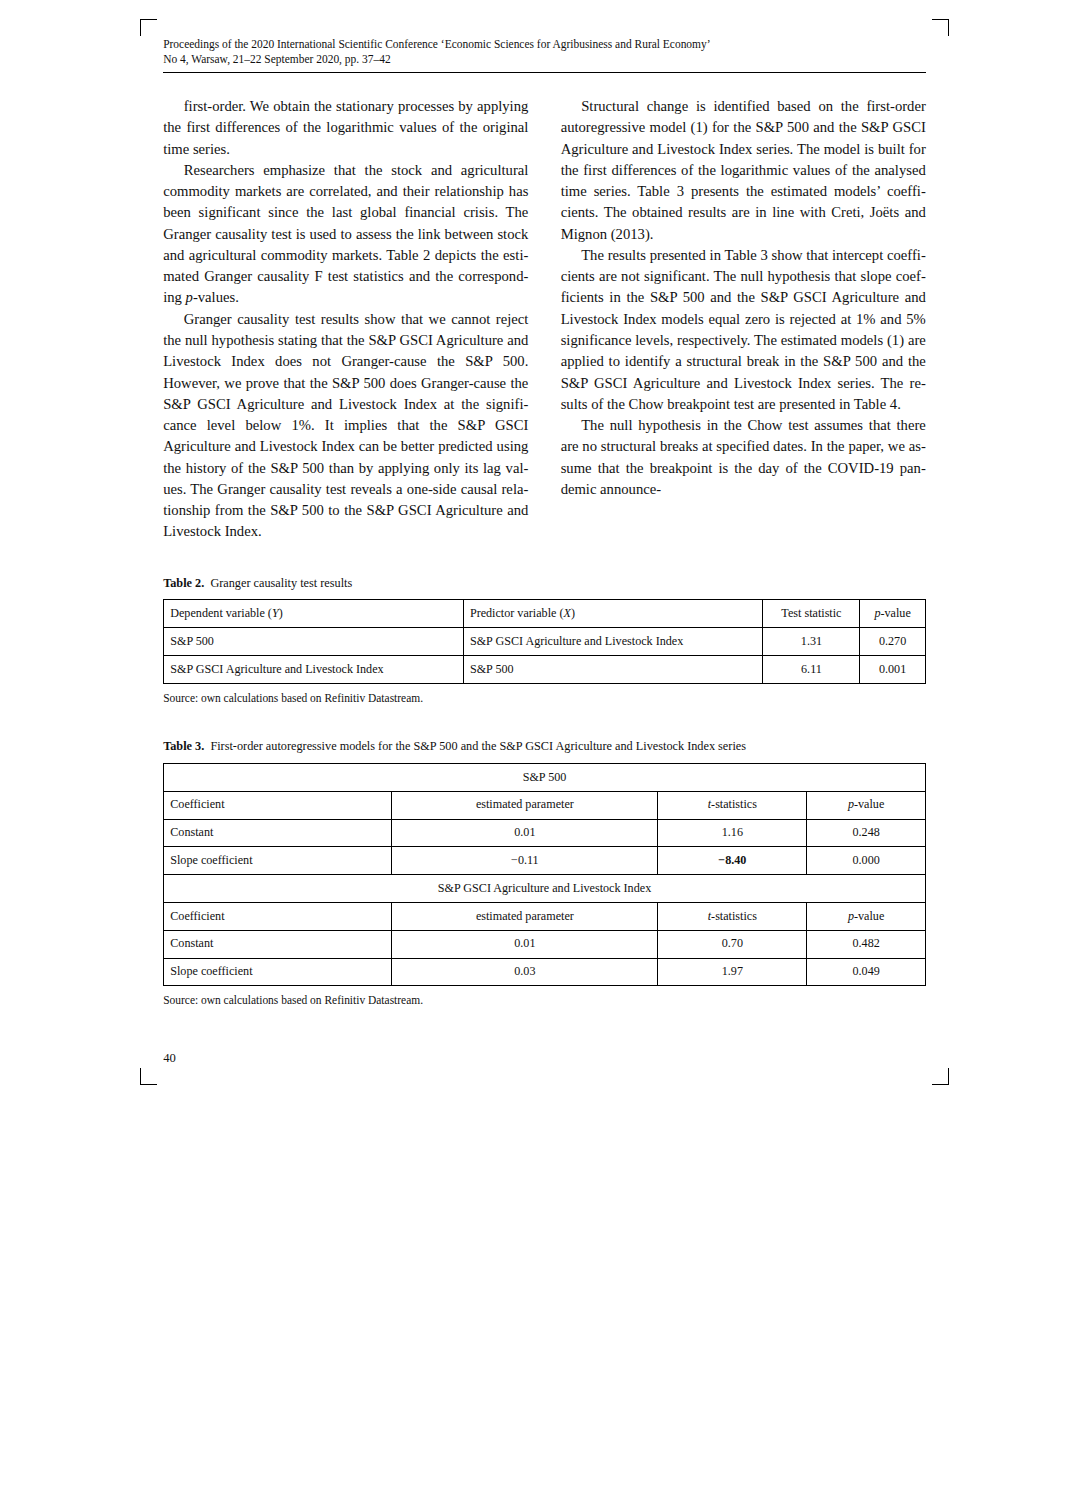Proceedings of the 2020 International Scientific Conference ‘Economic Sciences for Agribusiness and Rural Economy’
No 4, Warsaw, 21–22 September 2020, pp. 37–42
first-order. We obtain the stationary processes by applying the first differences of the logarithmic values of the original time series.
Researchers emphasize that the stock and agricultural commodity markets are correlated, and their relationship has been significant since the last global financial crisis. The Granger causality test is used to assess the link between stock and agricultural commodity markets. Table 2 depicts the estimated Granger causality F test statistics and the corresponding p-values.
Granger causality test results show that we cannot reject the null hypothesis stating that the S&P GSCI Agriculture and Livestock Index does not Granger-cause the S&P 500. However, we prove that the S&P 500 does Granger-cause the S&P GSCI Agriculture and Livestock Index at the significance level below 1%. It implies that the S&P GSCI Agriculture and Livestock Index can be better predicted using the history of the S&P 500 than by applying only its lag values. The Granger causality test reveals a one-side causal relationship from the S&P 500 to the S&P GSCI Agriculture and Livestock Index.
Structural change is identified based on the first-order autoregressive model (1) for the S&P 500 and the S&P GSCI Agriculture and Livestock Index series. The model is built for the first differences of the logarithmic values of the analysed time series. Table 3 presents the estimated models’ coefficients. The obtained results are in line with Creti, Joëts and Mignon (2013).
The results presented in Table 3 show that intercept coefficients are not significant. The null hypothesis that slope coefficients in the S&P 500 and the S&P GSCI Agriculture and Livestock Index models equal zero is rejected at 1% and 5% significance levels, respectively. The estimated models (1) are applied to identify a structural break in the S&P 500 and the S&P GSCI Agriculture and Livestock Index series. The results of the Chow breakpoint test are presented in Table 4.
The null hypothesis in the Chow test assumes that there are no structural breaks at specified dates. In the paper, we assume that the breakpoint is the day of the COVID-19 pandemic announce-
Table 2. Granger causality test results
| Dependent variable ( Y ) | Predictor variable ( X ) | Test statistic | p -value |
| --- | --- | --- | --- |
| S&P 500 | S&P GSCI Agriculture and Livestock Index | 1.31 | 0.270 |
| S&P GSCI Agriculture and Livestock Index | S&P 500 | 6.11 | 0.001 |
Source: own calculations based on Refinitiv Datastream.
Table 3. First-order autoregressive models for the S&P 500 and the S&P GSCI Agriculture and Livestock Index series
| S&P 500 |
| Coefficient | estimated parameter | t -statistics | p -value |
| Constant | 0.01 | 1.16 | 0.248 |
| Slope coefficient | −0.11 | −8.40 | 0.000 |
| S&P GSCI Agriculture and Livestock Index |
| Coefficient | estimated parameter | t -statistics | p -value |
| Constant | 0.01 | 0.70 | 0.482 |
| Slope coefficient | 0.03 | 1.97 | 0.049 |
Source: own calculations based on Refinitiv Datastream.
40